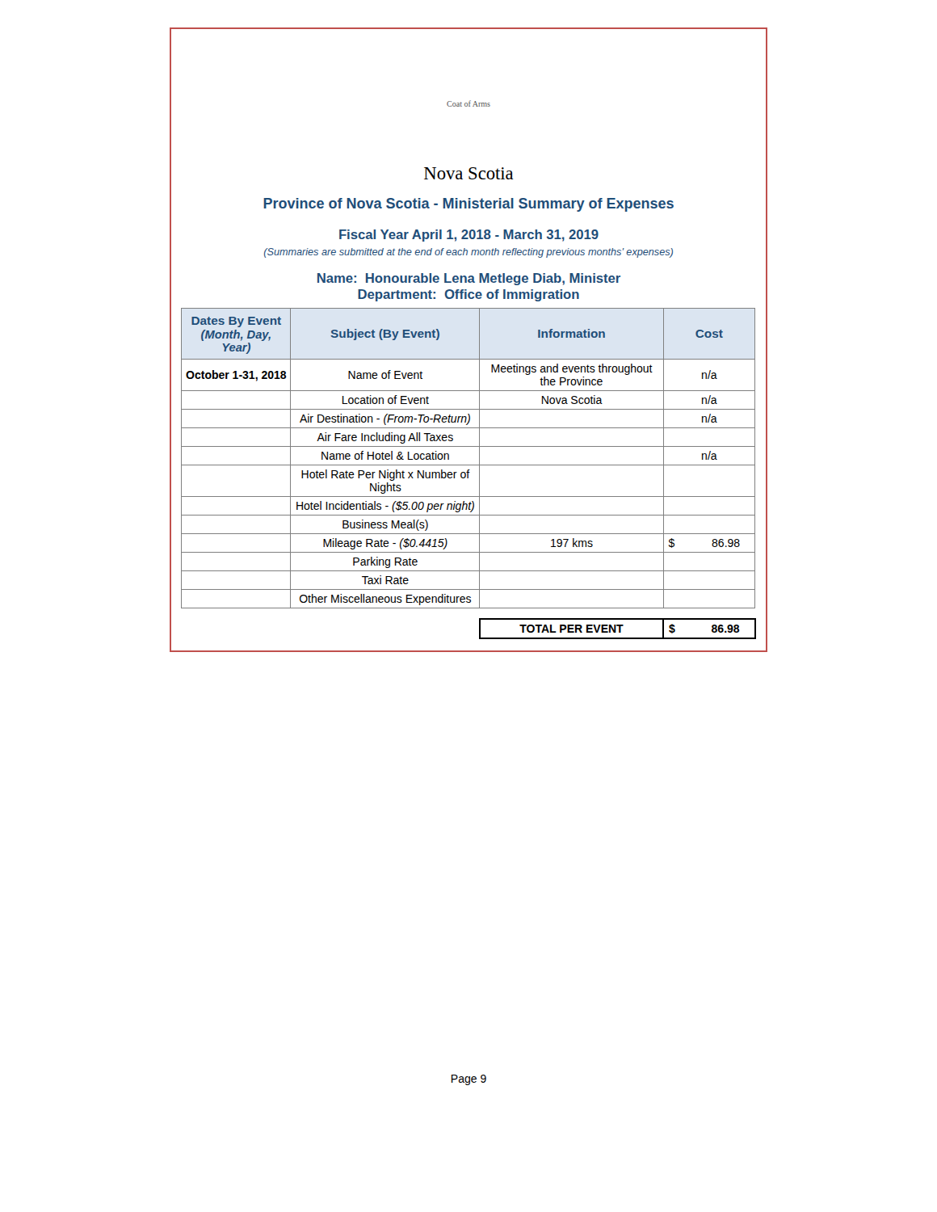Nova Scotia
Province of Nova Scotia - Ministerial Summary of Expenses
Fiscal Year April 1, 2018 - March 31, 2019
(Summaries are submitted at the end of each month reflecting previous months' expenses)
Name: Honourable Lena Metlege Diab, Minister
Department: Office of Immigration
| Dates By Event (Month, Day, Year) | Subject (By Event) | Information | Cost |
| --- | --- | --- | --- |
| October 1-31, 2018 | Name of Event | Meetings and events throughout the Province | n/a |
| | Location of Event | Nova Scotia | n/a |
| | Air Destination - (From-To-Return) | | n/a |
| | Air Fare Including All Taxes | | |
| | Name of Hotel & Location | | n/a |
| | Hotel Rate Per Night x Number of Nights | | |
| | Hotel Incidentials - ($5.00 per night) | | |
| | Business Meal(s) | | |
| | Mileage Rate - ($0.4415) | 197 kms | $ 86.98 |
| | Parking Rate | | |
| | Taxi Rate | | |
| | Other Miscellaneous Expenditures | | |
| | | TOTAL PER EVENT | $ 86.98 |
Page 9